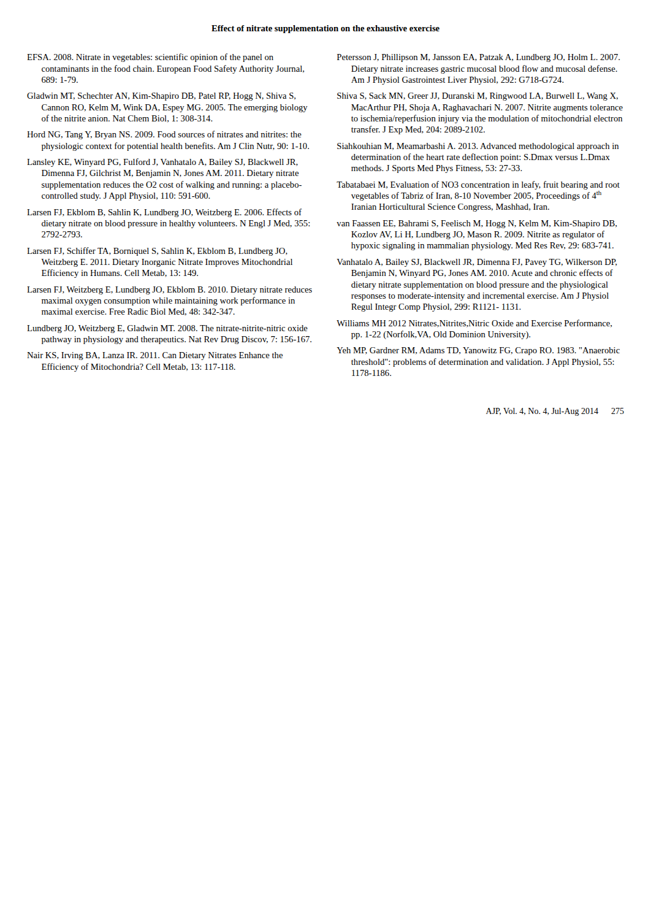Effect of nitrate supplementation on the exhaustive exercise
EFSA. 2008. Nitrate in vegetables: scientific opinion of the panel on contaminants in the food chain. European Food Safety Authority Journal, 689: 1-79.
Gladwin MT, Schechter AN, Kim-Shapiro DB, Patel RP, Hogg N, Shiva S, Cannon RO, Kelm M, Wink DA, Espey MG. 2005. The emerging biology of the nitrite anion. Nat Chem Biol, 1: 308-314.
Hord NG, Tang Y, Bryan NS. 2009. Food sources of nitrates and nitrites: the physiologic context for potential health benefits. Am J Clin Nutr, 90: 1-10.
Lansley KE, Winyard PG, Fulford J, Vanhatalo A, Bailey SJ, Blackwell JR, Dimenna FJ, Gilchrist M, Benjamin N, Jones AM. 2011. Dietary nitrate supplementation reduces the O2 cost of walking and running: a placebo-controlled study. J Appl Physiol, 110: 591-600.
Larsen FJ, Ekblom B, Sahlin K, Lundberg JO, Weitzberg E. 2006. Effects of dietary nitrate on blood pressure in healthy volunteers. N Engl J Med, 355: 2792-2793.
Larsen FJ, Schiffer TA, Borniquel S, Sahlin K, Ekblom B, Lundberg JO, Weitzberg E. 2011. Dietary Inorganic Nitrate Improves Mitochondrial Efficiency in Humans. Cell Metab, 13: 149.
Larsen FJ, Weitzberg E, Lundberg JO, Ekblom B. 2010. Dietary nitrate reduces maximal oxygen consumption while maintaining work performance in maximal exercise. Free Radic Biol Med, 48: 342-347.
Lundberg JO, Weitzberg E, Gladwin MT. 2008. The nitrate-nitrite-nitric oxide pathway in physiology and therapeutics. Nat Rev Drug Discov, 7: 156-167.
Nair KS, Irving BA, Lanza IR. 2011. Can Dietary Nitrates Enhance the Efficiency of Mitochondria? Cell Metab, 13: 117-118.
Petersson J, Phillipson M, Jansson EA, Patzak A, Lundberg JO, Holm L. 2007. Dietary nitrate increases gastric mucosal blood flow and mucosal defense. Am J Physiol Gastrointest Liver Physiol, 292: G718-G724.
Shiva S, Sack MN, Greer JJ, Duranski M, Ringwood LA, Burwell L, Wang X, MacArthur PH, Shoja A, Raghavachari N. 2007. Nitrite augments tolerance to ischemia/reperfusion injury via the modulation of mitochondrial electron transfer. J Exp Med, 204: 2089-2102.
Siahkouhian M, Meamarbashi A. 2013. Advanced methodological approach in determination of the heart rate deflection point: S.Dmax versus L.Dmax methods. J Sports Med Phys Fitness, 53: 27-33.
Tabatabaei M, Evaluation of NO3 concentration in leafy, fruit bearing and root vegetables of Tabriz of Iran, 8-10 November 2005, Proceedings of 4th Iranian Horticultural Science Congress, Mashhad, Iran.
van Faassen EE, Bahrami S, Feelisch M, Hogg N, Kelm M, Kim-Shapiro DB, Kozlov AV, Li H, Lundberg JO, Mason R. 2009. Nitrite as regulator of hypoxic signaling in mammalian physiology. Med Res Rev, 29: 683-741.
Vanhatalo A, Bailey SJ, Blackwell JR, Dimenna FJ, Pavey TG, Wilkerson DP, Benjamin N, Winyard PG, Jones AM. 2010. Acute and chronic effects of dietary nitrate supplementation on blood pressure and the physiological responses to moderate-intensity and incremental exercise. Am J Physiol Regul Integr Comp Physiol, 299: R1121- 1131.
Williams MH 2012 Nitrates,Nitrites,Nitric Oxide and Exercise Performance, pp. 1-22 (Norfolk,VA, Old Dominion University).
Yeh MP, Gardner RM, Adams TD, Yanowitz FG, Crapo RO. 1983. "Anaerobic threshold": problems of determination and validation. J Appl Physiol, 55: 1178-1186.
AJP, Vol. 4, No. 4, Jul-Aug 2014 275